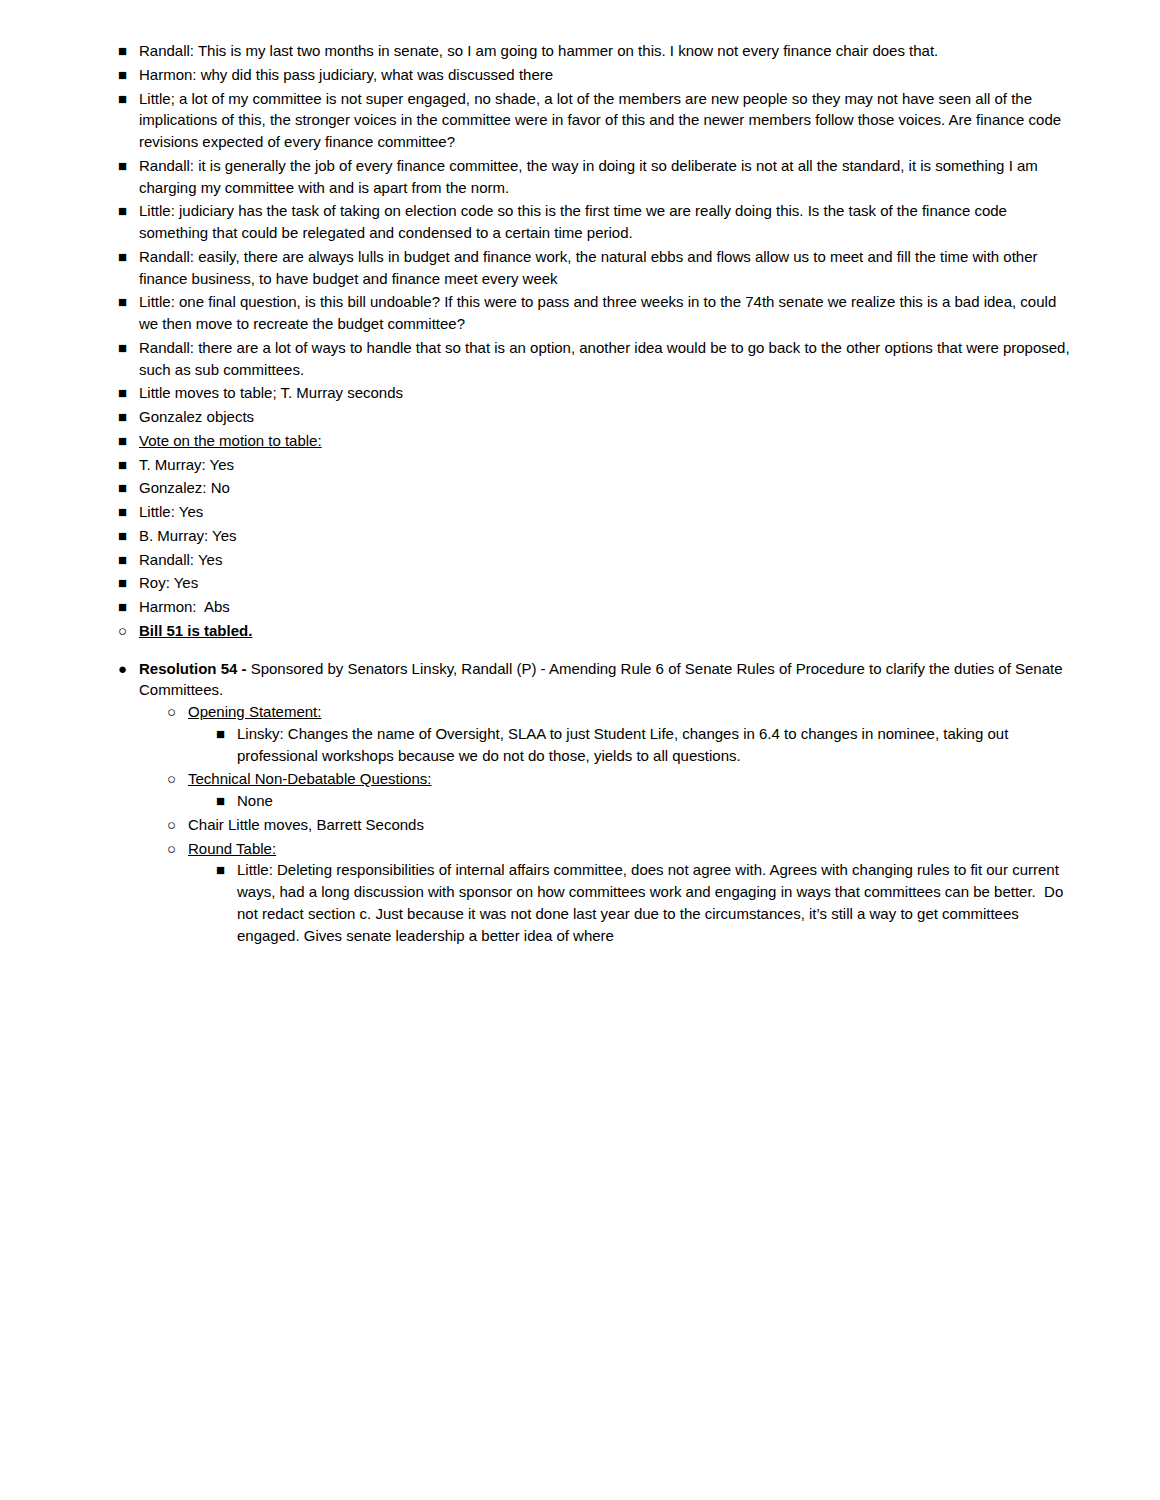Randall: This is my last two months in senate, so I am going to hammer on this. I know not every finance chair does that.
Harmon: why did this pass judiciary, what was discussed there
Little; a lot of my committee is not super engaged, no shade, a lot of the members are new people so they may not have seen all of the implications of this, the stronger voices in the committee were in favor of this and the newer members follow those voices. Are finance code revisions expected of every finance committee?
Randall: it is generally the job of every finance committee, the way in doing it so deliberate is not at all the standard, it is something I am charging my committee with and is apart from the norm.
Little: judiciary has the task of taking on election code so this is the first time we are really doing this. Is the task of the finance code something that could be relegated and condensed to a certain time period.
Randall: easily, there are always lulls in budget and finance work, the natural ebbs and flows allow us to meet and fill the time with other finance business, to have budget and finance meet every week
Little: one final question, is this bill undoable? If this were to pass and three weeks in to the 74th senate we realize this is a bad idea, could we then move to recreate the budget committee?
Randall: there are a lot of ways to handle that so that is an option, another idea would be to go back to the other options that were proposed, such as sub committees.
Little moves to table; T. Murray seconds
Gonzalez objects
Vote on the motion to table:
T. Murray: Yes
Gonzalez: No
Little: Yes
B. Murray: Yes
Randall: Yes
Roy: Yes
Harmon: Abs
Bill 51 is tabled.
Resolution 54 - Sponsored by Senators Linsky, Randall (P) - Amending Rule 6 of Senate Rules of Procedure to clarify the duties of Senate Committees.
Opening Statement:
Linsky: Changes the name of Oversight, SLAA to just Student Life, changes in 6.4 to changes in nominee, taking out professional workshops because we do not do those, yields to all questions.
Technical Non-Debatable Questions:
None
Chair Little moves, Barrett Seconds
Round Table:
Little: Deleting responsibilities of internal affairs committee, does not agree with. Agrees with changing rules to fit our current ways, had a long discussion with sponsor on how committees work and engaging in ways that committees can be better. Do not redact section c. Just because it was not done last year due to the circumstances, it’s still a way to get committees engaged. Gives senate leadership a better idea of where